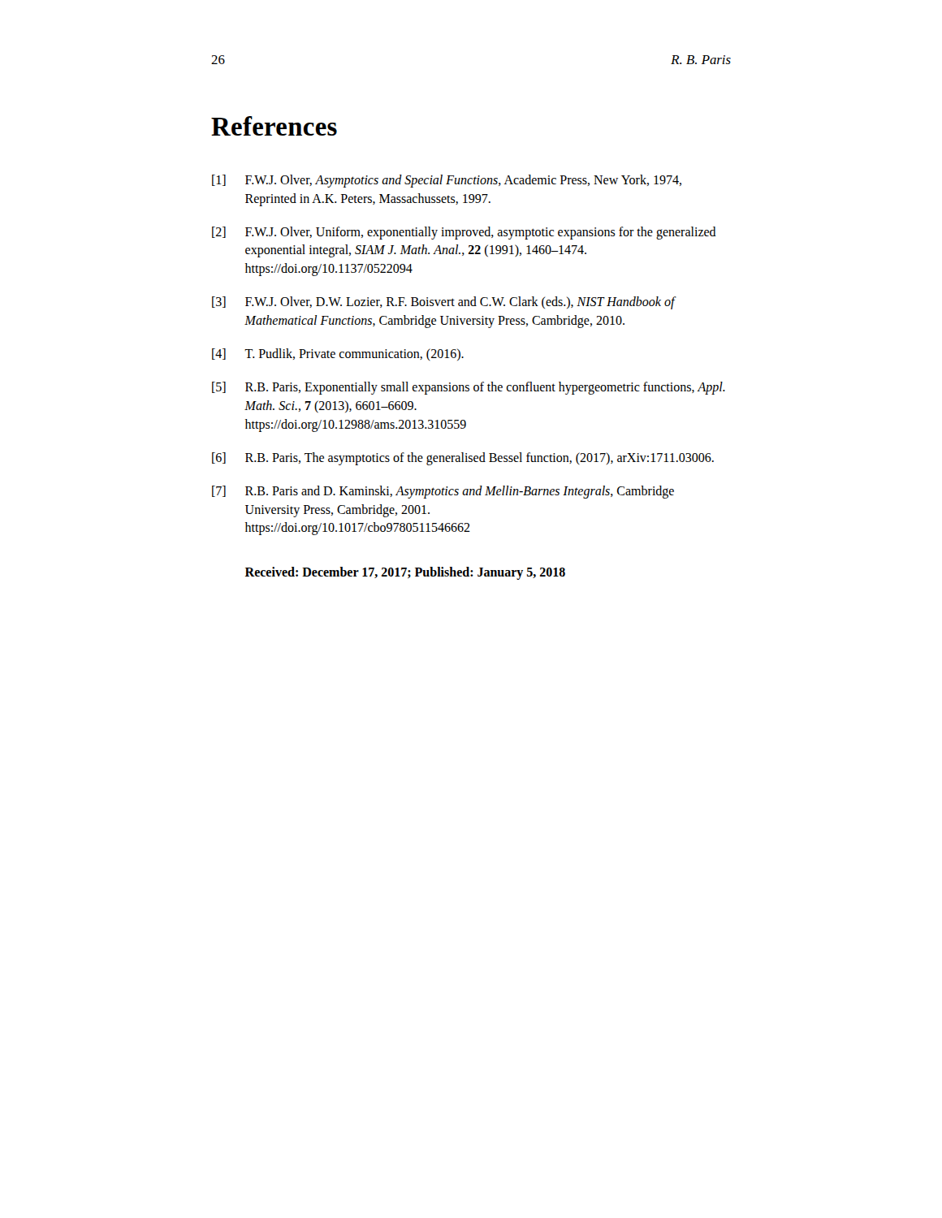26 R. B. Paris
References
[1] F.W.J. Olver, Asymptotics and Special Functions, Academic Press, New York, 1974, Reprinted in A.K. Peters, Massachussets, 1997.
[2] F.W.J. Olver, Uniform, exponentially improved, asymptotic expansions for the generalized exponential integral, SIAM J. Math. Anal., 22 (1991), 1460–1474. https://doi.org/10.1137/0522094
[3] F.W.J. Olver, D.W. Lozier, R.F. Boisvert and C.W. Clark (eds.), NIST Handbook of Mathematical Functions, Cambridge University Press, Cambridge, 2010.
[4] T. Pudlik, Private communication, (2016).
[5] R.B. Paris, Exponentially small expansions of the confluent hypergeometric functions, Appl. Math. Sci., 7 (2013), 6601–6609.
https://doi.org/10.12988/ams.2013.310559
[6] R.B. Paris, The asymptotics of the generalised Bessel function, (2017), arXiv:1711.03006.
[7] R.B. Paris and D. Kaminski, Asymptotics and Mellin-Barnes Integrals, Cambridge University Press, Cambridge, 2001.
https://doi.org/10.1017/cbo9780511546662
Received: December 17, 2017; Published: January 5, 2018